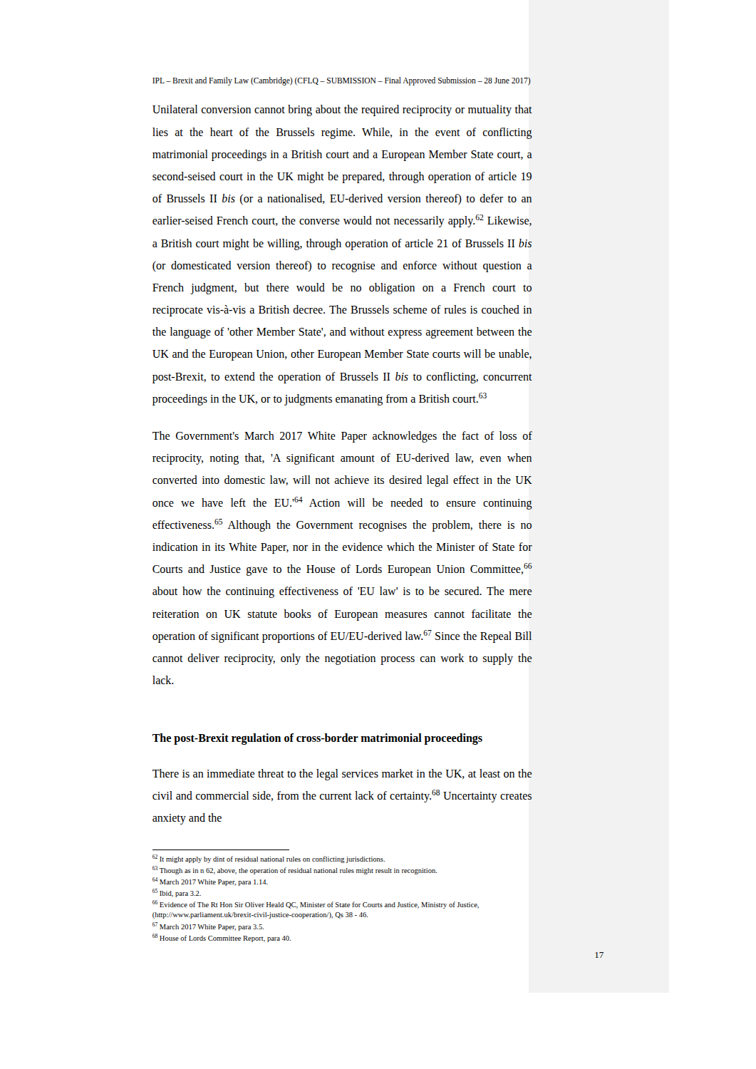IPL – Brexit and Family Law (Cambridge) (CFLQ – SUBMISSION – Final Approved Submission – 28 June 2017)
Unilateral conversion cannot bring about the required reciprocity or mutuality that lies at the heart of the Brussels regime. While, in the event of conflicting matrimonial proceedings in a British court and a European Member State court, a second-seised court in the UK might be prepared, through operation of article 19 of Brussels II bis (or a nationalised, EU-derived version thereof) to defer to an earlier-seised French court, the converse would not necessarily apply.62 Likewise, a British court might be willing, through operation of article 21 of Brussels II bis (or domesticated version thereof) to recognise and enforce without question a French judgment, but there would be no obligation on a French court to reciprocate vis-à-vis a British decree. The Brussels scheme of rules is couched in the language of 'other Member State', and without express agreement between the UK and the European Union, other European Member State courts will be unable, post-Brexit, to extend the operation of Brussels II bis to conflicting, concurrent proceedings in the UK, or to judgments emanating from a British court.63
The Government's March 2017 White Paper acknowledges the fact of loss of reciprocity, noting that, 'A significant amount of EU-derived law, even when converted into domestic law, will not achieve its desired legal effect in the UK once we have left the EU.'64 Action will be needed to ensure continuing effectiveness.65 Although the Government recognises the problem, there is no indication in its White Paper, nor in the evidence which the Minister of State for Courts and Justice gave to the House of Lords European Union Committee,66 about how the continuing effectiveness of 'EU law' is to be secured. The mere reiteration on UK statute books of European measures cannot facilitate the operation of significant proportions of EU/EU-derived law.67 Since the Repeal Bill cannot deliver reciprocity, only the negotiation process can work to supply the lack.
The post-Brexit regulation of cross-border matrimonial proceedings
There is an immediate threat to the legal services market in the UK, at least on the civil and commercial side, from the current lack of certainty.68 Uncertainty creates anxiety and the
62 It might apply by dint of residual national rules on conflicting jurisdictions.
63 Though as in n 62, above, the operation of residual national rules might result in recognition.
64 March 2017 White Paper, para 1.14.
65 Ibid, para 3.2.
66 Evidence of The Rt Hon Sir Oliver Heald QC, Minister of State for Courts and Justice, Ministry of Justice, (http://www.parliament.uk/brexit-civil-justice-cooperation/), Qs 38 - 46.
67 March 2017 White Paper, para 3.5.
68 House of Lords Committee Report, para 40.
17